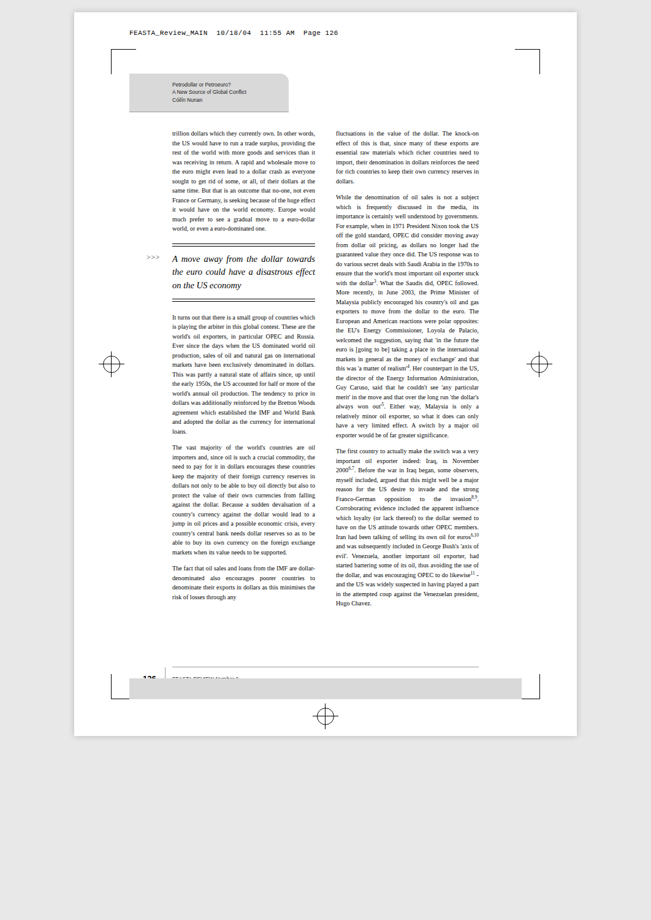FEASTA_Review_MAIN 10/18/04 11:55 AM Page 126
Petrodollar or Petroeuro?
A New Source of Global Conflict
Cóilín Nunan
trillion dollars which they currently own. In other words, the US would have to run a trade surplus, providing the rest of the world with more goods and services than it was receiving in return. A rapid and wholesale move to the euro might even lead to a dollar crash as everyone sought to get rid of some, or all, of their dollars at the same time. But that is an outcome that no-one, not even France or Germany, is seeking because of the huge effect it would have on the world economy. Europe would much prefer to see a gradual move to a euro-dollar world, or even a euro-dominated one.
>>>
A move away from the dollar towards the euro could have a disastrous effect on the US economy
It turns out that there is a small group of countries which is playing the arbiter in this global contest. These are the world's oil exporters, in particular OPEC and Russia. Ever since the days when the US dominated world oil production, sales of oil and natural gas on international markets have been exclusively denominated in dollars. This was partly a natural state of affairs since, up until the early 1950s, the US accounted for half or more of the world's annual oil production. The tendency to price in dollars was additionally reinforced by the Bretton Woods agreement which established the IMF and World Bank and adopted the dollar as the currency for international loans.
The vast majority of the world's countries are oil importers and, since oil is such a crucial commodity, the need to pay for it in dollars encourages these countries keep the majority of their foreign currency reserves in dollars not only to be able to buy oil directly but also to protect the value of their own currencies from falling against the dollar. Because a sudden devaluation of a country's currency against the dollar would lead to a jump in oil prices and a possible economic crisis, every country's central bank needs dollar reserves so as to be able to buy its own currency on the foreign exchange markets when its value needs to be supported.
The fact that oil sales and loans from the IMF are dollar-denominated also encourages poorer countries to denominate their exports in dollars as this minimises the risk of losses through any
fluctuations in the value of the dollar. The knock-on effect of this is that, since many of these exports are essential raw materials which richer countries need to import, their denomination in dollars reinforces the need for rich countries to keep their own currency reserves in dollars.
While the denomination of oil sales is not a subject which is frequently discussed in the media, its importance is certainly well understood by governments. For example, when in 1971 President Nixon took the US off the gold standard, OPEC did consider moving away from dollar oil pricing, as dollars no longer had the guaranteed value they once did. The US response was to do various secret deals with Saudi Arabia in the 1970s to ensure that the world's most important oil exporter stuck with the dollar3. What the Saudis did, OPEC followed. More recently, in June 2003, the Prime Minister of Malaysia publicly encouraged his country's oil and gas exporters to move from the dollar to the euro. The European and American reactions were polar opposites: the EU's Energy Commissioner, Loyola de Palacio, welcomed the suggestion, saying that 'in the future the euro is [going to be] taking a place in the international markets in general as the money of exchange' and that this was 'a matter of realism'4. Her counterpart in the US, the director of the Energy Information Administration, Guy Caruso, said that he couldn't see 'any particular merit' in the move and that over the long run 'the dollar's always won out'5. Either way, Malaysia is only a relatively minor oil exporter, so what it does can only have a very limited effect. A switch by a major oil exporter would be of far greater significance.
The first country to actually make the switch was a very important oil exporter indeed: Iraq, in November 20006,7. Before the war in Iraq began, some observers, myself included, argued that this might well be a major reason for the US desire to invade and the strong Franco-German opposition to the invasion8,9. Corroborating evidence included the apparent influence which loyalty (or lack thereof) to the dollar seemed to have on the US attitude towards other OPEC members. Iran had been talking of selling its own oil for euros6,10 and was subsequently included in George Bush's 'axis of evil'. Venezuela, another important oil exporter, had started bartering some of its oil, thus avoiding the use of the dollar, and was encouraging OPEC to do likewise11 - and the US was widely suspected in having played a part in the attempted coup against the Venezuelan president, Hugo Chavez.
126
FEASTA REVIEW Number 2